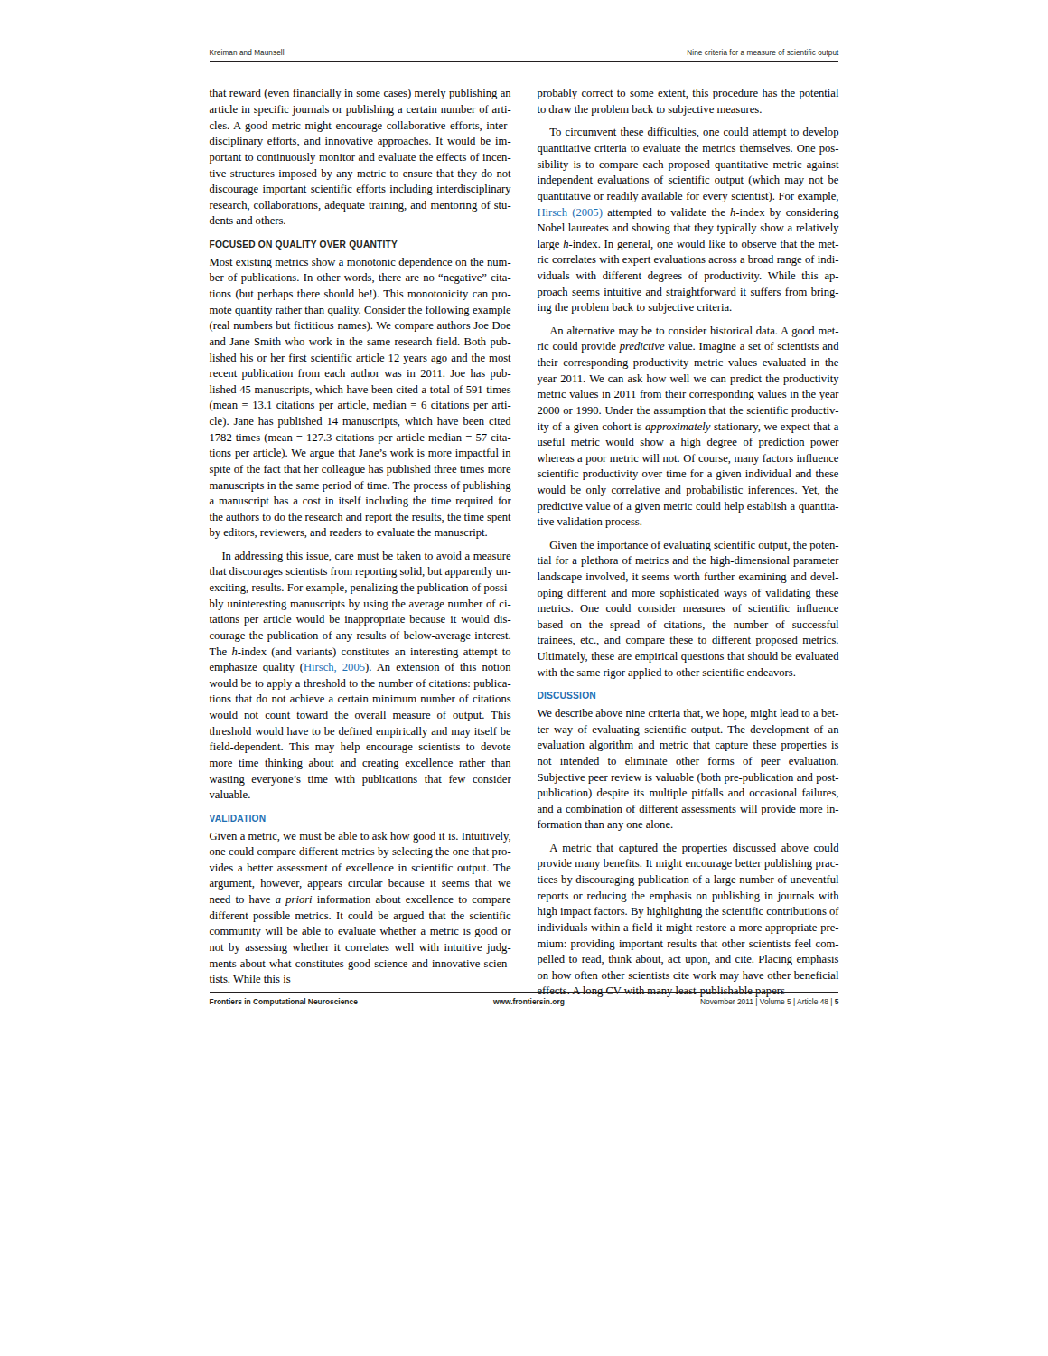Kreiman and Maunsell
Nine criteria for a measure of scientific output
that reward (even financially in some cases) merely publishing an article in specific journals or publishing a certain number of articles. A good metric might encourage collaborative efforts, interdisciplinary efforts, and innovative approaches. It would be important to continuously monitor and evaluate the effects of incentive structures imposed by any metric to ensure that they do not discourage important scientific efforts including interdisciplinary research, collaborations, adequate training, and mentoring of students and others.
Focused on quality over quantity
Most existing metrics show a monotonic dependence on the number of publications. In other words, there are no “negative” citations (but perhaps there should be!). This monotonicity can promote quantity rather than quality. Consider the following example (real numbers but fictitious names). We compare authors Joe Doe and Jane Smith who work in the same research field. Both published his or her first scientific article 12 years ago and the most recent publication from each author was in 2011. Joe has published 45 manuscripts, which have been cited a total of 591 times (mean = 13.1 citations per article, median = 6 citations per article). Jane has published 14 manuscripts, which have been cited 1782 times (mean = 127.3 citations per article median = 57 citations per article). We argue that Jane’s work is more impactful in spite of the fact that her colleague has published three times more manuscripts in the same period of time. The process of publishing a manuscript has a cost in itself including the time required for the authors to do the research and report the results, the time spent by editors, reviewers, and readers to evaluate the manuscript.
In addressing this issue, care must be taken to avoid a measure that discourages scientists from reporting solid, but apparently unexciting, results. For example, penalizing the publication of possibly uninteresting manuscripts by using the average number of citations per article would be inappropriate because it would discourage the publication of any results of below-average interest. The h-index (and variants) constitutes an interesting attempt to emphasize quality (Hirsch, 2005). An extension of this notion would be to apply a threshold to the number of citations: publications that do not achieve a certain minimum number of citations would not count toward the overall measure of output. This threshold would have to be defined empirically and may itself be field-dependent. This may help encourage scientists to devote more time thinking about and creating excellence rather than wasting everyone’s time with publications that few consider valuable.
Validation
Given a metric, we must be able to ask how good it is. Intuitively, one could compare different metrics by selecting the one that provides a better assessment of excellence in scientific output. The argument, however, appears circular because it seems that we need to have a priori information about excellence to compare different possible metrics. It could be argued that the scientific community will be able to evaluate whether a metric is good or not by assessing whether it correlates well with intuitive judgments about what constitutes good science and innovative scientists. While this is
probably correct to some extent, this procedure has the potential to draw the problem back to subjective measures.
To circumvent these difficulties, one could attempt to develop quantitative criteria to evaluate the metrics themselves. One possibility is to compare each proposed quantitative metric against independent evaluations of scientific output (which may not be quantitative or readily available for every scientist). For example, Hirsch (2005) attempted to validate the h-index by considering Nobel laureates and showing that they typically show a relatively large h-index. In general, one would like to observe that the metric correlates with expert evaluations across a broad range of individuals with different degrees of productivity. While this approach seems intuitive and straightforward it suffers from bringing the problem back to subjective criteria.
An alternative may be to consider historical data. A good metric could provide predictive value. Imagine a set of scientists and their corresponding productivity metric values evaluated in the year 2011. We can ask how well we can predict the productivity metric values in 2011 from their corresponding values in the year 2000 or 1990. Under the assumption that the scientific productivity of a given cohort is approximately stationary, we expect that a useful metric would show a high degree of prediction power whereas a poor metric will not. Of course, many factors influence scientific productivity over time for a given individual and these would be only correlative and probabilistic inferences. Yet, the predictive value of a given metric could help establish a quantitative validation process.
Given the importance of evaluating scientific output, the potential for a plethora of metrics and the high-dimensional parameter landscape involved, it seems worth further examining and developing different and more sophisticated ways of validating these metrics. One could consider measures of scientific influence based on the spread of citations, the number of successful trainees, etc., and compare these to different proposed metrics. Ultimately, these are empirical questions that should be evaluated with the same rigor applied to other scientific endeavors.
Discussion
We describe above nine criteria that, we hope, might lead to a better way of evaluating scientific output. The development of an evaluation algorithm and metric that capture these properties is not intended to eliminate other forms of peer evaluation. Subjective peer review is valuable (both pre-publication and post-publication) despite its multiple pitfalls and occasional failures, and a combination of different assessments will provide more information than any one alone.
A metric that captured the properties discussed above could provide many benefits. It might encourage better publishing practices by discouraging publication of a large number of uneventful reports or reducing the emphasis on publishing in journals with high impact factors. By highlighting the scientific contributions of individuals within a field it might restore a more appropriate premium: providing important results that other scientists feel compelled to read, think about, act upon, and cite. Placing emphasis on how often other scientists cite work may have other beneficial effects. A long CV with many least-publishable papers
Frontiers in Computational Neuroscience
www.frontiersin.org
November 2011 | Volume 5 | Article 48 | 5